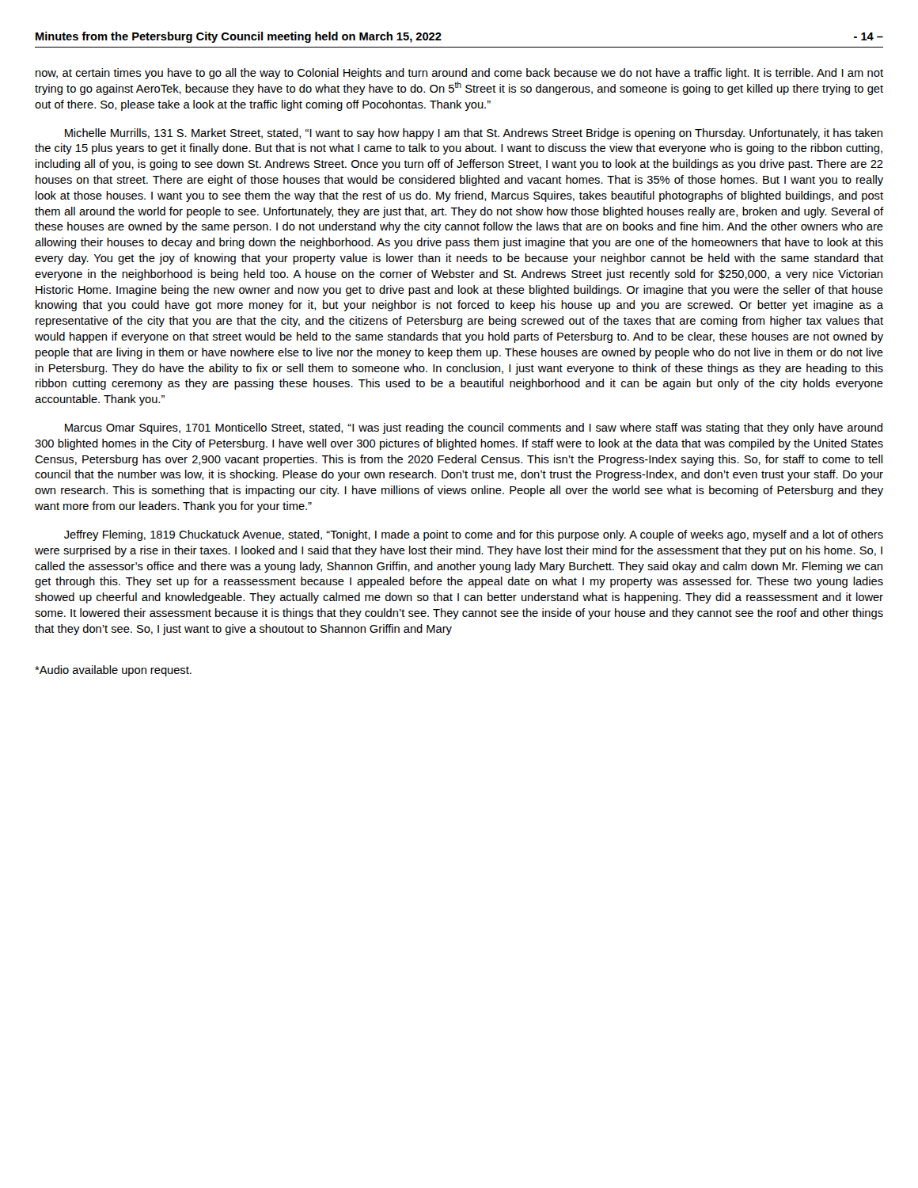Minutes from the Petersburg City Council meeting held on March 15, 2022
- 14 –
now, at certain times you have to go all the way to Colonial Heights and turn around and come back because we do not have a traffic light. It is terrible. And I am not trying to go against AeroTek, because they have to do what they have to do. On 5th Street it is so dangerous, and someone is going to get killed up there trying to get out of there. So, please take a look at the traffic light coming off Pocohontas. Thank you.”
Michelle Murrills, 131 S. Market Street, stated, “I want to say how happy I am that St. Andrews Street Bridge is opening on Thursday. Unfortunately, it has taken the city 15 plus years to get it finally done. But that is not what I came to talk to you about. I want to discuss the view that everyone who is going to the ribbon cutting, including all of you, is going to see down St. Andrews Street. Once you turn off of Jefferson Street, I want you to look at the buildings as you drive past. There are 22 houses on that street. There are eight of those houses that would be considered blighted and vacant homes. That is 35% of those homes. But I want you to really look at those houses. I want you to see them the way that the rest of us do. My friend, Marcus Squires, takes beautiful photographs of blighted buildings, and post them all around the world for people to see. Unfortunately, they are just that, art. They do not show how those blighted houses really are, broken and ugly. Several of these houses are owned by the same person. I do not understand why the city cannot follow the laws that are on books and fine him. And the other owners who are allowing their houses to decay and bring down the neighborhood. As you drive pass them just imagine that you are one of the homeowners that have to look at this every day. You get the joy of knowing that your property value is lower than it needs to be because your neighbor cannot be held with the same standard that everyone in the neighborhood is being held too. A house on the corner of Webster and St. Andrews Street just recently sold for $250,000, a very nice Victorian Historic Home. Imagine being the new owner and now you get to drive past and look at these blighted buildings. Or imagine that you were the seller of that house knowing that you could have got more money for it, but your neighbor is not forced to keep his house up and you are screwed. Or better yet imagine as a representative of the city that you are that the city, and the citizens of Petersburg are being screwed out of the taxes that are coming from higher tax values that would happen if everyone on that street would be held to the same standards that you hold parts of Petersburg to. And to be clear, these houses are not owned by people that are living in them or have nowhere else to live nor the money to keep them up. These houses are owned by people who do not live in them or do not live in Petersburg. They do have the ability to fix or sell them to someone who. In conclusion, I just want everyone to think of these things as they are heading to this ribbon cutting ceremony as they are passing these houses. This used to be a beautiful neighborhood and it can be again but only of the city holds everyone accountable. Thank you.”
Marcus Omar Squires, 1701 Monticello Street, stated, “I was just reading the council comments and I saw where staff was stating that they only have around 300 blighted homes in the City of Petersburg. I have well over 300 pictures of blighted homes. If staff were to look at the data that was compiled by the United States Census, Petersburg has over 2,900 vacant properties. This is from the 2020 Federal Census. This isn’t the Progress-Index saying this. So, for staff to come to tell council that the number was low, it is shocking. Please do your own research. Don’t trust me, don’t trust the Progress-Index, and don’t even trust your staff. Do your own research. This is something that is impacting our city. I have millions of views online. People all over the world see what is becoming of Petersburg and they want more from our leaders. Thank you for your time.”
Jeffrey Fleming, 1819 Chuckatuck Avenue, stated, “Tonight, I made a point to come and for this purpose only. A couple of weeks ago, myself and a lot of others were surprised by a rise in their taxes. I looked and I said that they have lost their mind. They have lost their mind for the assessment that they put on his home. So, I called the assessor’s office and there was a young lady, Shannon Griffin, and another young lady Mary Burchett. They said okay and calm down Mr. Fleming we can get through this. They set up for a reassessment because I appealed before the appeal date on what I my property was assessed for. These two young ladies showed up cheerful and knowledgeable. They actually calmed me down so that I can better understand what is happening. They did a reassessment and it lower some. It lowered their assessment because it is things that they couldn’t see. They cannot see the inside of your house and they cannot see the roof and other things that they don’t see. So, I just want to give a shoutout to Shannon Griffin and Mary
*Audio available upon request.